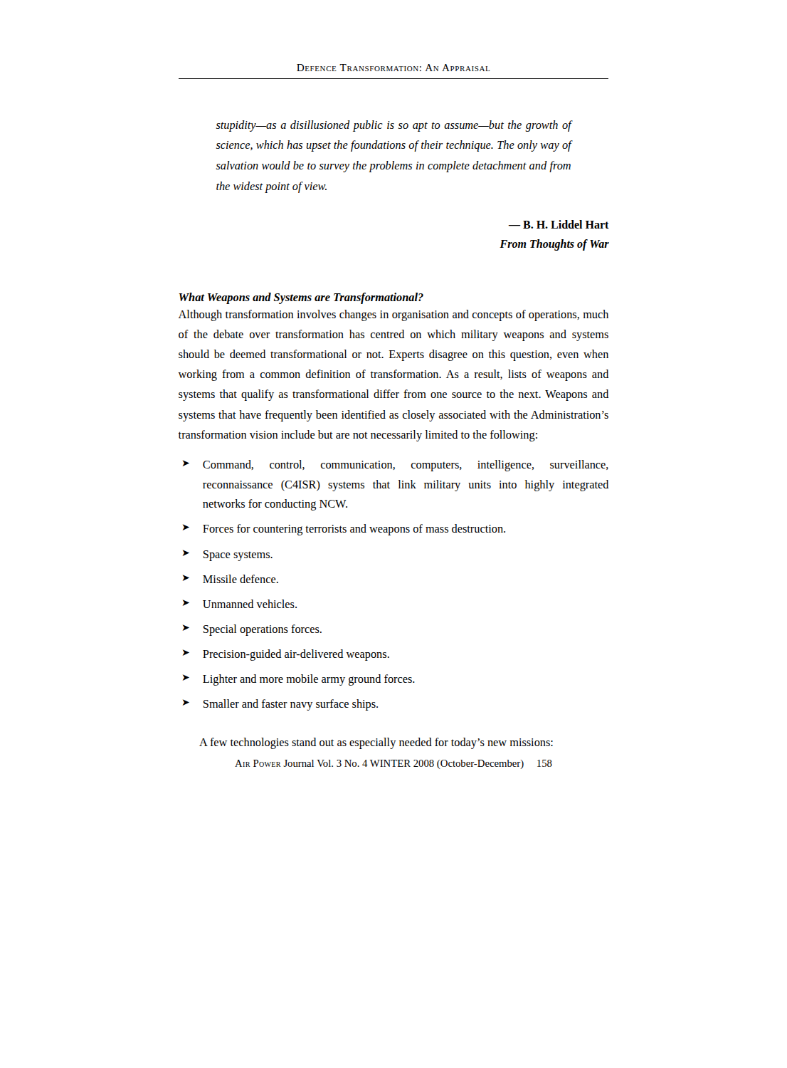Defence Transformation: An Appraisal
stupidity—as a disillusioned public is so apt to assume—but the growth of science, which has upset the foundations of their technique. The only way of salvation would be to survey the problems in complete detachment and from the widest point of view.
— B. H. Liddel Hart From Thoughts of War
What Weapons and Systems are Transformational?
Although transformation involves changes in organisation and concepts of operations, much of the debate over transformation has centred on which military weapons and systems should be deemed transformational or not. Experts disagree on this question, even when working from a common definition of transformation. As a result, lists of weapons and systems that qualify as transformational differ from one source to the next. Weapons and systems that have frequently been identified as closely associated with the Administration’s transformation vision include but are not necessarily limited to the following:
Command, control, communication, computers, intelligence, surveillance, reconnaissance (C4ISR) systems that link military units into highly integrated networks for conducting NCW.
Forces for countering terrorists and weapons of mass destruction.
Space systems.
Missile defence.
Unmanned vehicles.
Special operations forces.
Precision-guided air-delivered weapons.
Lighter and more mobile army ground forces.
Smaller and faster navy surface ships.
A few technologies stand out as especially needed for today’s new missions:
Air Power Journal Vol. 3 No. 4 WINTER 2008 (October-December)158